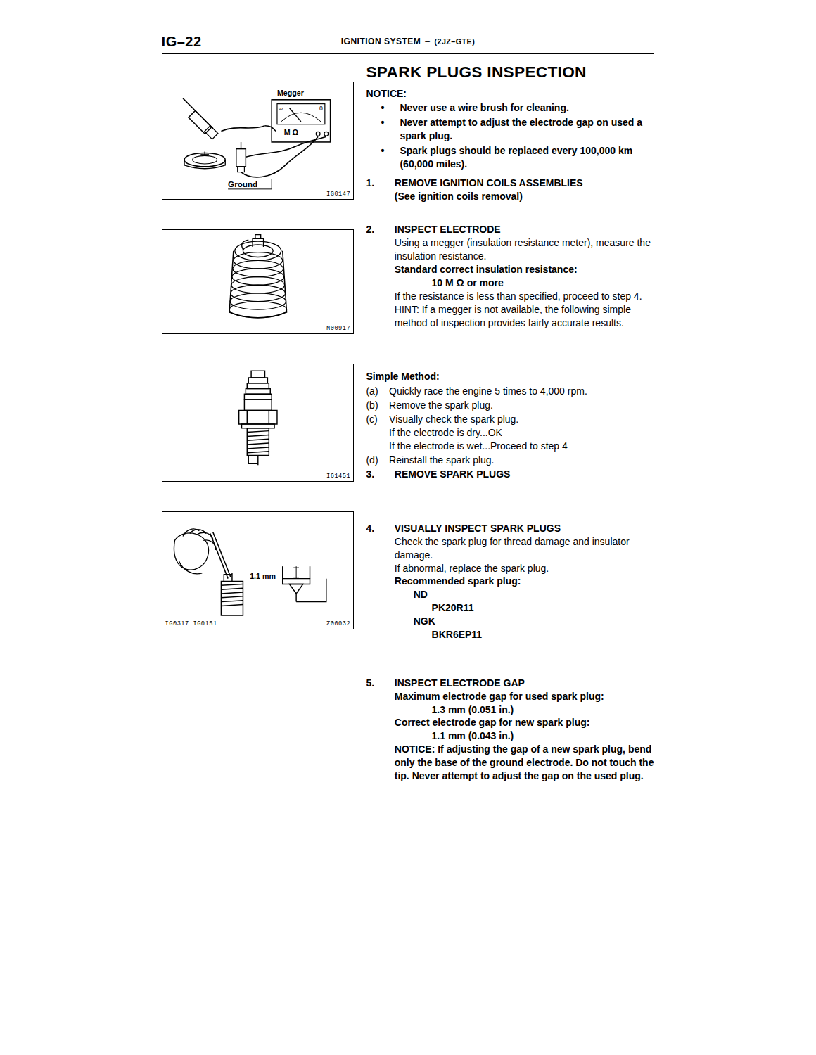IG–22
IGNITION SYSTEM–(2JZ–GTE)
Megger ∞ 0 M Ω Ground IG0147
N00917
I61451
1.1 mm IG0317 IG0151 Z00032
SPARK PLUGS INSPECTION
NOTICE:
Never use a wire brush for cleaning.
Never attempt to adjust the electrode gap on used a spark plug.
Spark plugs should be replaced every 100,000 km (60,000 miles).
REMOVE IGNITION COILS ASSEMBLIES (See ignition coils removal)
INSPECT ELECTRODE Using a megger (insulation resistance meter), measure the insulation resistance. Standard correct insulation resistance: 10 M Ω or more If the resistance is less than specified, proceed to step 4. HINT: If a megger is not available, the following simple method of inspection provides fairly accurate results.
Simple Method:
(a) Quickly race the engine 5 times to 4,000 rpm.
(b) Remove the spark plug.
(c) Visually check the spark plug.
If the electrode is dry...OK
If the electrode is wet...Proceed to step 4
(d) Reinstall the spark plug.
REMOVE SPARK PLUGS
VISUALLY INSPECT SPARK PLUGS Check the spark plug for thread damage and insulator damage. If abnormal, replace the spark plug. Recommended spark plug: ND PK20R11 NGK BKR6EP11
INSPECT ELECTRODE GAP Maximum electrode gap for used spark plug: 1.3 mm (0.051 in.) Correct electrode gap for new spark plug: 1.1 mm (0.043 in.) NOTICE: If adjusting the gap of a new spark plug, bend only the base of the ground electrode. Do not touch the tip. Never attempt to adjust the gap on the used plug.